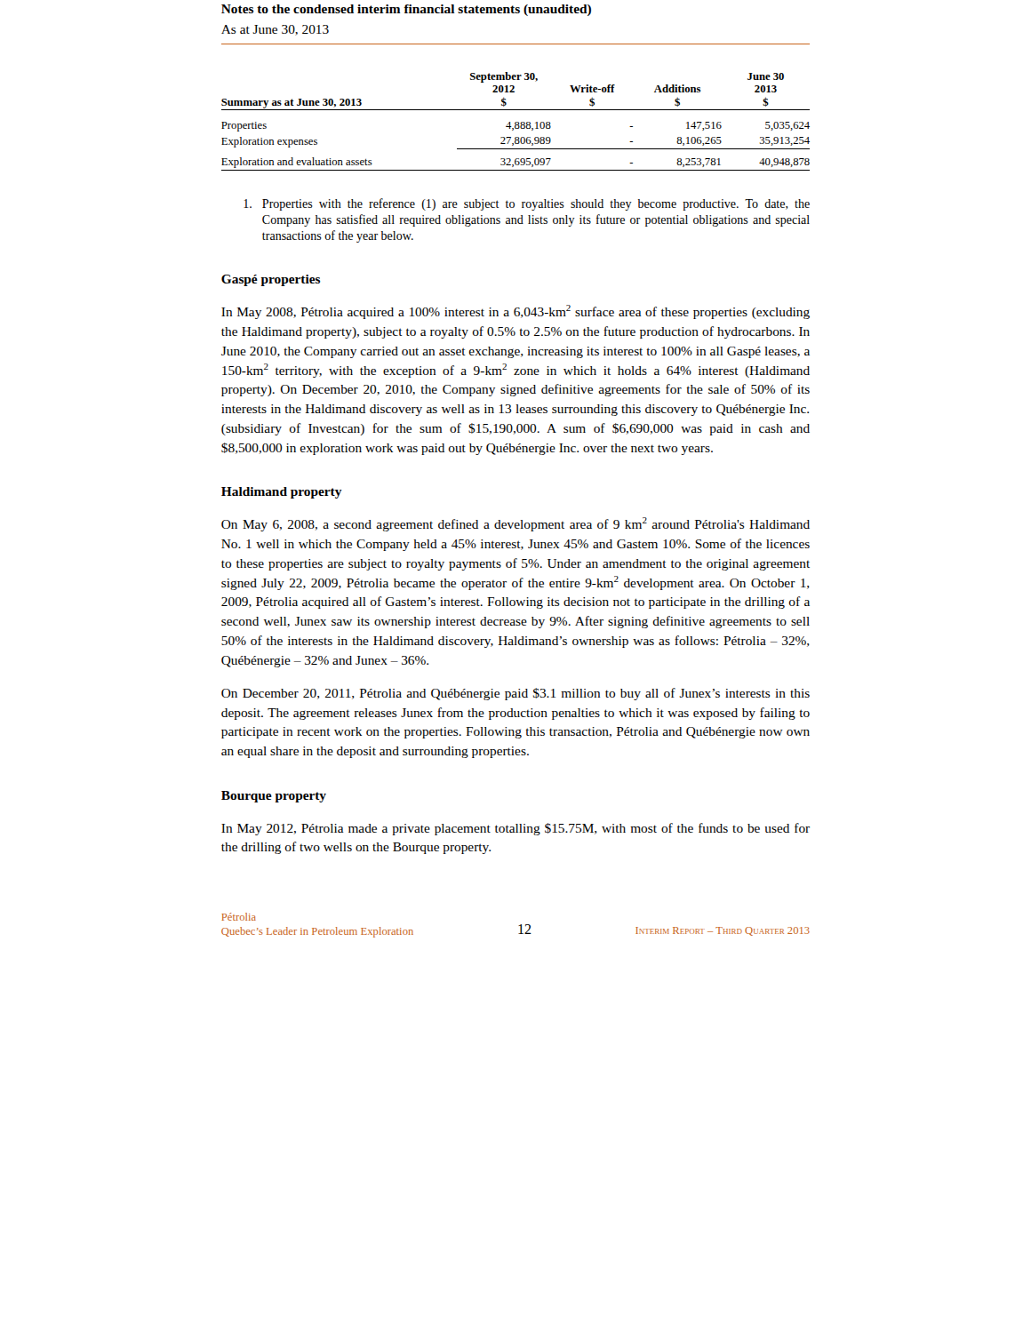Notes to the condensed interim financial statements (unaudited)
As at June 30, 2013
| Summary as at June 30, 2013 | September 30, 2012 $ | Write-off $ | Additions $ | June 30 2013 $ |
| --- | --- | --- | --- | --- |
| Properties | 4,888,108 | - | 147,516 | 5,035,624 |
| Exploration expenses | 27,806,989 | - | 8,106,265 | 35,913,254 |
| Exploration and evaluation assets | 32,695,097 | - | 8,253,781 | 40,948,878 |
Properties with the reference (1) are subject to royalties should they become productive. To date, the Company has satisfied all required obligations and lists only its future or potential obligations and special transactions of the year below.
Gaspé properties
In May 2008, Pétrolia acquired a 100% interest in a 6,043-km2 surface area of these properties (excluding the Haldimand property), subject to a royalty of 0.5% to 2.5% on the future production of hydrocarbons. In June 2010, the Company carried out an asset exchange, increasing its interest to 100% in all Gaspé leases, a 150-km2 territory, with the exception of a 9-km2 zone in which it holds a 64% interest (Haldimand property). On December 20, 2010, the Company signed definitive agreements for the sale of 50% of its interests in the Haldimand discovery as well as in 13 leases surrounding this discovery to Québénergie Inc. (subsidiary of Investcan) for the sum of $15,190,000. A sum of $6,690,000 was paid in cash and $8,500,000 in exploration work was paid out by Québénergie Inc. over the next two years.
Haldimand property
On May 6, 2008, a second agreement defined a development area of 9 km2 around Pétrolia's Haldimand No. 1 well in which the Company held a 45% interest, Junex 45% and Gastem 10%. Some of the licences to these properties are subject to royalty payments of 5%. Under an amendment to the original agreement signed July 22, 2009, Pétrolia became the operator of the entire 9-km2 development area. On October 1, 2009, Pétrolia acquired all of Gastem’s interest. Following its decision not to participate in the drilling of a second well, Junex saw its ownership interest decrease by 9%. After signing definitive agreements to sell 50% of the interests in the Haldimand discovery, Haldimand’s ownership was as follows: Pétrolia – 32%, Québénergie – 32% and Junex – 36%.
On December 20, 2011, Pétrolia and Québénergie paid $3.1 million to buy all of Junex’s interests in this deposit. The agreement releases Junex from the production penalties to which it was exposed by failing to participate in recent work on the properties. Following this transaction, Pétrolia and Québénergie now own an equal share in the deposit and surrounding properties.
Bourque property
In May 2012, Pétrolia made a private placement totalling $15.75M, with most of the funds to be used for the drilling of two wells on the Bourque property.
Pétrolia
Quebec’s Leader in Petroleum Exploration
12
Interim Report – Third Quarter 2013